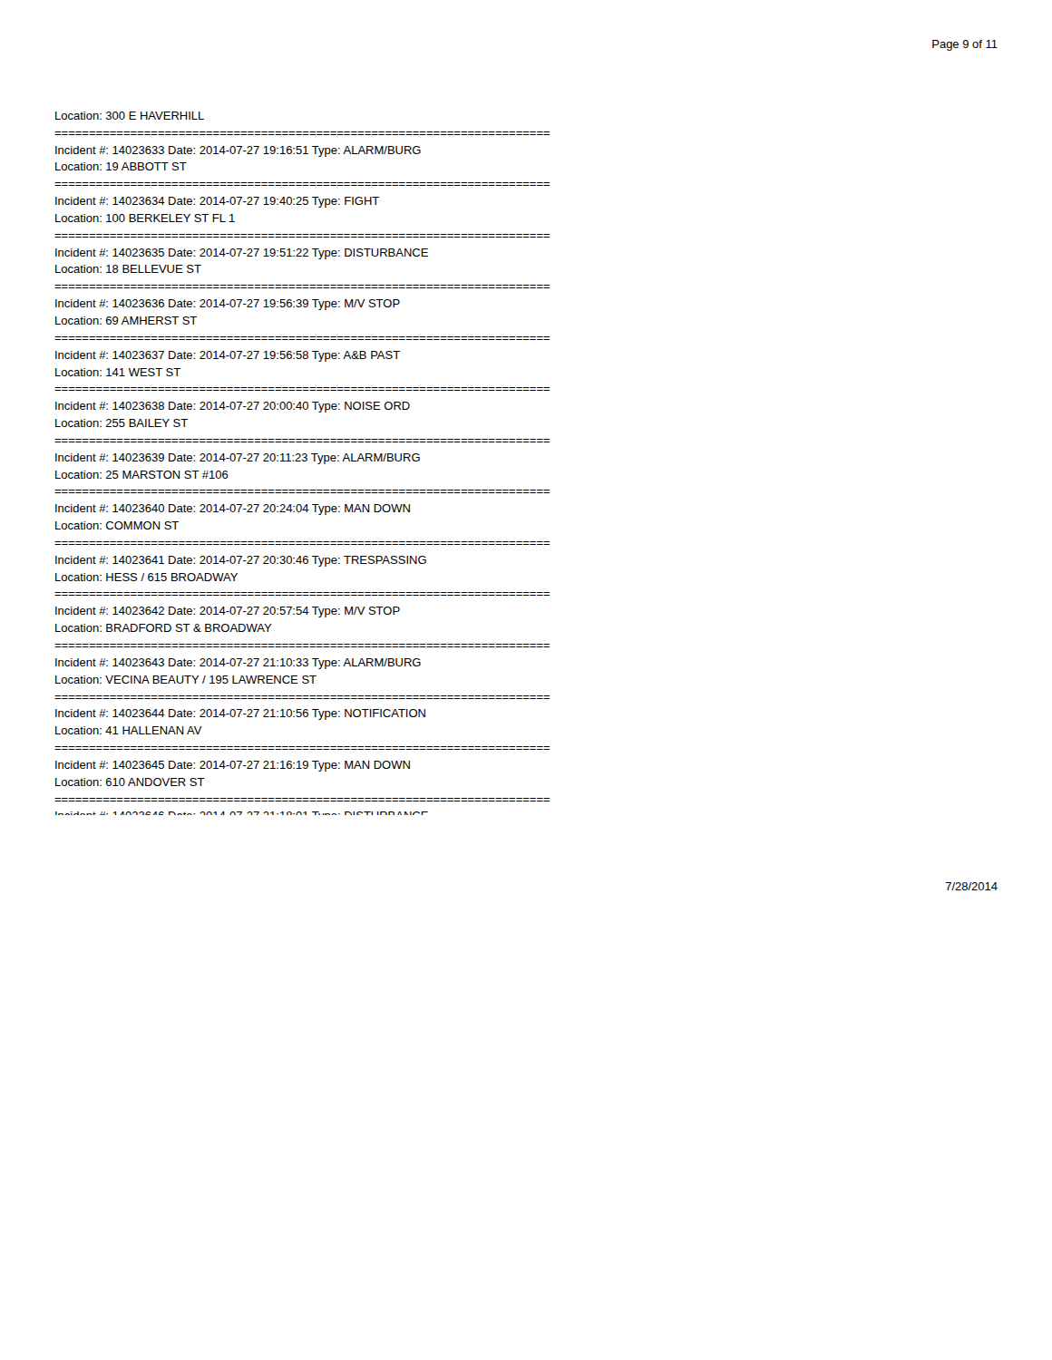Page 9 of 11
Location: 300 E HAVERHILL ======================================================================== Incident #: 14023633 Date: 2014-07-27 19:16:51 Type: ALARM/BURG Location: 19 ABBOTT ST ======================================================================== Incident #: 14023634 Date: 2014-07-27 19:40:25 Type: FIGHT Location: 100 BERKELEY ST FL 1 ======================================================================== Incident #: 14023635 Date: 2014-07-27 19:51:22 Type: DISTURBANCE Location: 18 BELLEVUE ST ======================================================================== Incident #: 14023636 Date: 2014-07-27 19:56:39 Type: M/V STOP Location: 69 AMHERST ST ======================================================================== Incident #: 14023637 Date: 2014-07-27 19:56:58 Type: A&B PAST Location: 141 WEST ST ======================================================================== Incident #: 14023638 Date: 2014-07-27 20:00:40 Type: NOISE ORD Location: 255 BAILEY ST ======================================================================== Incident #: 14023639 Date: 2014-07-27 20:11:23 Type: ALARM/BURG Location: 25 MARSTON ST #106 ======================================================================== Incident #: 14023640 Date: 2014-07-27 20:24:04 Type: MAN DOWN Location: COMMON ST ======================================================================== Incident #: 14023641 Date: 2014-07-27 20:30:46 Type: TRESPASSING Location: HESS / 615 BROADWAY ======================================================================== Incident #: 14023642 Date: 2014-07-27 20:57:54 Type: M/V STOP Location: BRADFORD ST & BROADWAY ======================================================================== Incident #: 14023643 Date: 2014-07-27 21:10:33 Type: ALARM/BURG Location: VECINA BEAUTY / 195 LAWRENCE ST ======================================================================== Incident #: 14023644 Date: 2014-07-27 21:10:56 Type: NOTIFICATION Location: 41 HALLENAN AV ======================================================================== Incident #: 14023645 Date: 2014-07-27 21:16:19 Type: MAN DOWN Location: 610 ANDOVER ST ========================================================================
Incident #: 14023646 Date: 2014-07-27 21:18:01 Type: DISTURBANCE
7/28/2014